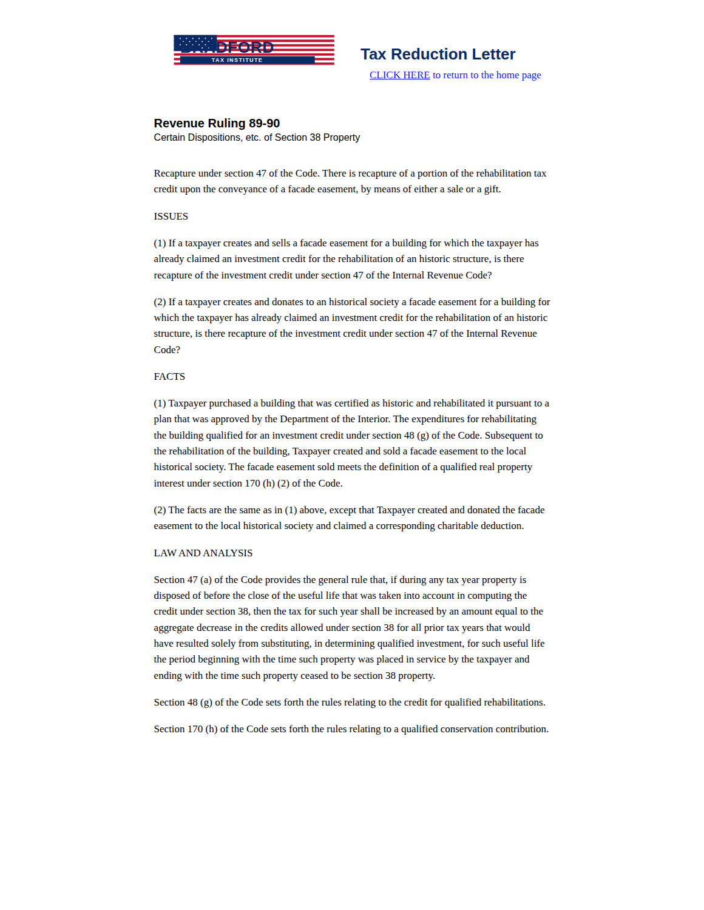BRADFORD TAX INSTITUTE
Tax Reduction Letter
CLICK HERE to return to the home page
Revenue Ruling 89-90
Certain Dispositions, etc. of Section 38 Property
Recapture under section 47 of the Code. There is recapture of a portion of the rehabilitation tax credit upon the conveyance of a facade easement, by means of either a sale or a gift.
ISSUES
(1) If a taxpayer creates and sells a facade easement for a building for which the taxpayer has already claimed an investment credit for the rehabilitation of an historic structure, is there recapture of the investment credit under section 47 of the Internal Revenue Code?
(2) If a taxpayer creates and donates to an historical society a facade easement for a building for which the taxpayer has already claimed an investment credit for the rehabilitation of an historic structure, is there recapture of the investment credit under section 47 of the Internal Revenue Code?
FACTS
(1) Taxpayer purchased a building that was certified as historic and rehabilitated it pursuant to a plan that was approved by the Department of the Interior. The expenditures for rehabilitating the building qualified for an investment credit under section 48 (g) of the Code. Subsequent to the rehabilitation of the building, Taxpayer created and sold a facade easement to the local historical society. The facade easement sold meets the definition of a qualified real property interest under section 170 (h) (2) of the Code.
(2) The facts are the same as in (1) above, except that Taxpayer created and donated the facade easement to the local historical society and claimed a corresponding charitable deduction.
LAW AND ANALYSIS
Section 47 (a) of the Code provides the general rule that, if during any tax year property is disposed of before the close of the useful life that was taken into account in computing the credit under section 38, then the tax for such year shall be increased by an amount equal to the aggregate decrease in the credits allowed under section 38 for all prior tax years that would have resulted solely from substituting, in determining qualified investment, for such useful life the period beginning with the time such property was placed in service by the taxpayer and ending with the time such property ceased to be section 38 property.
Section 48 (g) of the Code sets forth the rules relating to the credit for qualified rehabilitations.
Section 170 (h) of the Code sets forth the rules relating to a qualified conservation contribution.